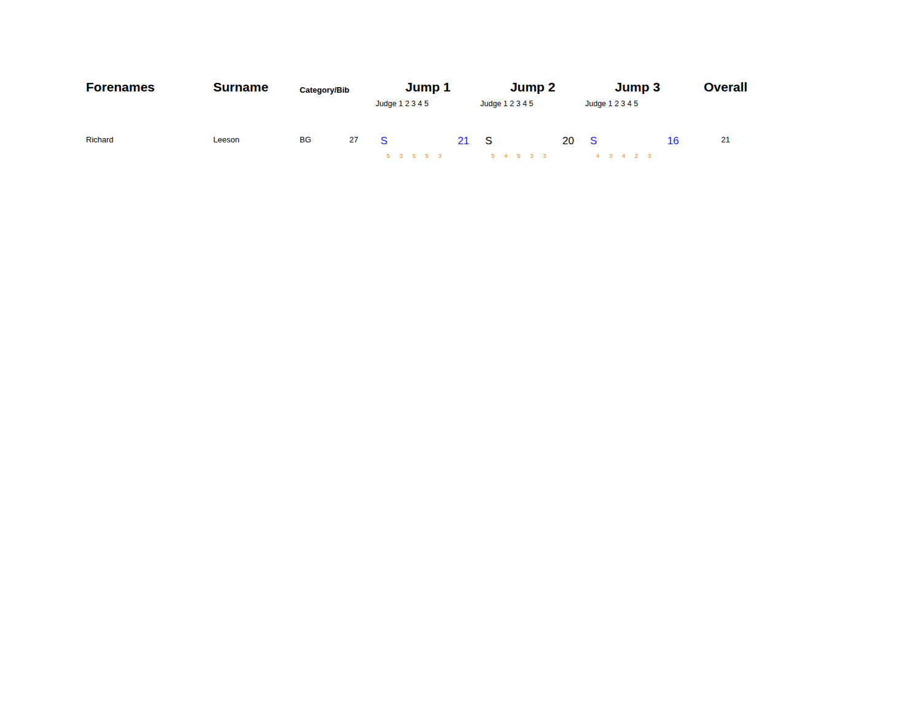| Forenames | Surname | Category/Bib | | Jump 1 | Jump 2 | Jump 3 | Overall |
| --- | --- | --- | --- | --- | --- | --- | --- |
| | | | | Judge 1 2 3 4 5 | Judge 1 2 3 4 5 | Judge 1 2 3 4 5 | |
| Richard | Leeson | BG | 27 | S 21 5 3 5 5 3 | S 20 5 4 5 3 3 | S 16 4 3 4 2 3 | 21 |